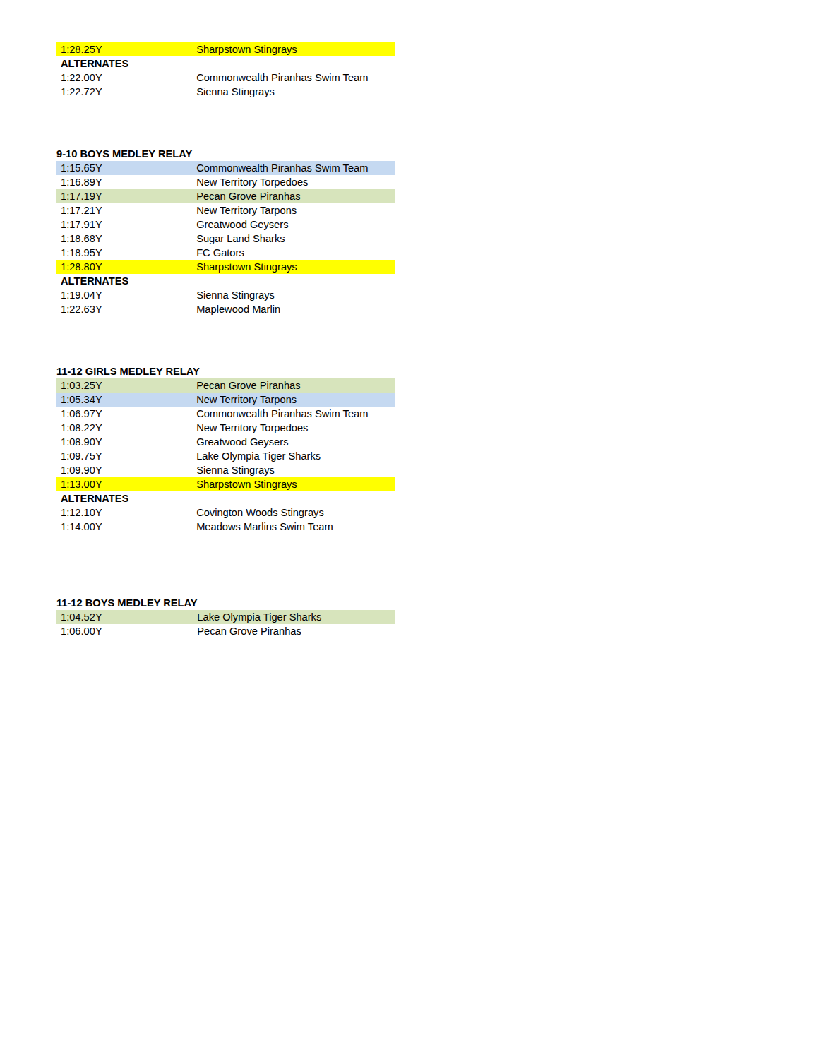| 1:28.25Y | Sharpstown Stingrays |
| ALTERNATES |
| 1:22.00Y | Commonwealth Piranhas Swim Team |
| 1:22.72Y | Sienna Stingrays |
9-10 BOYS MEDLEY RELAY
| 1:15.65Y | Commonwealth Piranhas Swim Team |
| 1:16.89Y | New Territory Torpedoes |
| 1:17.19Y | Pecan Grove Piranhas |
| 1:17.21Y | New Territory Tarpons |
| 1:17.91Y | Greatwood Geysers |
| 1:18.68Y | Sugar Land Sharks |
| 1:18.95Y | FC Gators |
| 1:28.80Y | Sharpstown Stingrays |
| ALTERNATES |
| 1:19.04Y | Sienna Stingrays |
| 1:22.63Y | Maplewood Marlin |
11-12 GIRLS MEDLEY RELAY
| 1:03.25Y | Pecan Grove Piranhas |
| 1:05.34Y | New Territory Tarpons |
| 1:06.97Y | Commonwealth Piranhas Swim Team |
| 1:08.22Y | New Territory Torpedoes |
| 1:08.90Y | Greatwood Geysers |
| 1:09.75Y | Lake Olympia Tiger Sharks |
| 1:09.90Y | Sienna Stingrays |
| 1:13.00Y | Sharpstown Stingrays |
| ALTERNATES |
| 1:12.10Y | Covington Woods Stingrays |
| 1:14.00Y | Meadows Marlins Swim Team |
11-12 BOYS MEDLEY RELAY
| 1:04.52Y | Lake Olympia Tiger Sharks |
| 1:06.00Y | Pecan Grove Piranhas |